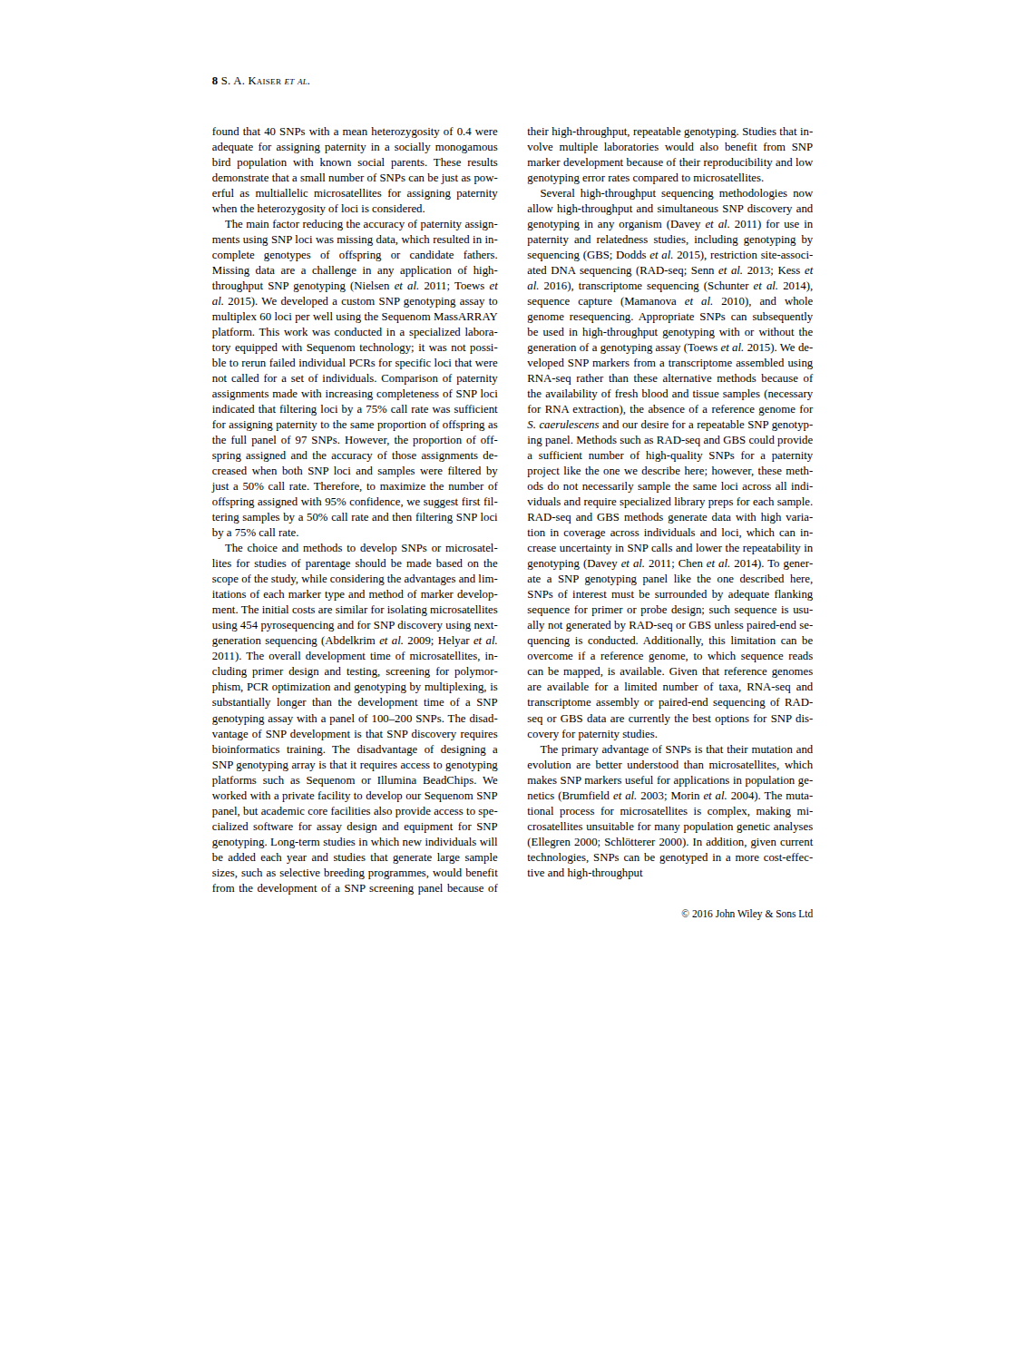8 S. A. Kaiser et al.
found that 40 SNPs with a mean heterozygosity of 0.4 were adequate for assigning paternity in a socially monogamous bird population with known social parents. These results demonstrate that a small number of SNPs can be just as powerful as multiallelic microsatellites for assigning paternity when the heterozygosity of loci is considered.
The main factor reducing the accuracy of paternity assignments using SNP loci was missing data, which resulted in incomplete genotypes of offspring or candidate fathers. Missing data are a challenge in any application of high-throughput SNP genotyping (Nielsen et al. 2011; Toews et al. 2015). We developed a custom SNP genotyping assay to multiplex 60 loci per well using the Sequenom MassARRAY platform. This work was conducted in a specialized laboratory equipped with Sequenom technology; it was not possible to rerun failed individual PCRs for specific loci that were not called for a set of individuals. Comparison of paternity assignments made with increasing completeness of SNP loci indicated that filtering loci by a 75% call rate was sufficient for assigning paternity to the same proportion of offspring as the full panel of 97 SNPs. However, the proportion of offspring assigned and the accuracy of those assignments decreased when both SNP loci and samples were filtered by just a 50% call rate. Therefore, to maximize the number of offspring assigned with 95% confidence, we suggest first filtering samples by a 50% call rate and then filtering SNP loci by a 75% call rate.
The choice and methods to develop SNPs or microsatellites for studies of parentage should be made based on the scope of the study, while considering the advantages and limitations of each marker type and method of marker development. The initial costs are similar for isolating microsatellites using 454 pyrosequencing and for SNP discovery using next-generation sequencing (Abdelkrim et al. 2009; Helyar et al. 2011). The overall development time of microsatellites, including primer design and testing, screening for polymorphism, PCR optimization and genotyping by multiplexing, is substantially longer than the development time of a SNP genotyping assay with a panel of 100–200 SNPs. The disadvantage of SNP development is that SNP discovery requires bioinformatics training. The disadvantage of designing a SNP genotyping array is that it requires access to genotyping platforms such as Sequenom or Illumina BeadChips. We worked with a private facility to develop our Sequenom SNP panel, but academic core facilities also provide access to specialized software for assay design and equipment for SNP genotyping. Long-term studies in which new individuals will be added each year and studies that generate large sample sizes, such as selective breeding programmes, would benefit from the development of a SNP screening panel because of their high-throughput, repeatable genotyping. Studies that involve multiple laboratories would also benefit from SNP marker development because of their reproducibility and low genotyping error rates compared to microsatellites.
Several high-throughput sequencing methodologies now allow high-throughput and simultaneous SNP discovery and genotyping in any organism (Davey et al. 2011) for use in paternity and relatedness studies, including genotyping by sequencing (GBS; Dodds et al. 2015), restriction site-associated DNA sequencing (RAD-seq; Senn et al. 2013; Kess et al. 2016), transcriptome sequencing (Schunter et al. 2014), sequence capture (Mamanova et al. 2010), and whole genome resequencing. Appropriate SNPs can subsequently be used in high-throughput genotyping with or without the generation of a genotyping assay (Toews et al. 2015). We developed SNP markers from a transcriptome assembled using RNA-seq rather than these alternative methods because of the availability of fresh blood and tissue samples (necessary for RNA extraction), the absence of a reference genome for S. caerulescens and our desire for a repeatable SNP genotyping panel. Methods such as RAD-seq and GBS could provide a sufficient number of high-quality SNPs for a paternity project like the one we describe here; however, these methods do not necessarily sample the same loci across all individuals and require specialized library preps for each sample. RAD-seq and GBS methods generate data with high variation in coverage across individuals and loci, which can increase uncertainty in SNP calls and lower the repeatability in genotyping (Davey et al. 2011; Chen et al. 2014). To generate a SNP genotyping panel like the one described here, SNPs of interest must be surrounded by adequate flanking sequence for primer or probe design; such sequence is usually not generated by RAD-seq or GBS unless paired-end sequencing is conducted. Additionally, this limitation can be overcome if a reference genome, to which sequence reads can be mapped, is available. Given that reference genomes are available for a limited number of taxa, RNA-seq and transcriptome assembly or paired-end sequencing of RAD-seq or GBS data are currently the best options for SNP discovery for paternity studies.
The primary advantage of SNPs is that their mutation and evolution are better understood than microsatellites, which makes SNP markers useful for applications in population genetics (Brumfield et al. 2003; Morin et al. 2004). The mutational process for microsatellites is complex, making microsatellites unsuitable for many population genetic analyses (Ellegren 2000; Schlötterer 2000). In addition, given current technologies, SNPs can be genotyped in a more cost-effective and high-throughput
© 2016 John Wiley & Sons Ltd